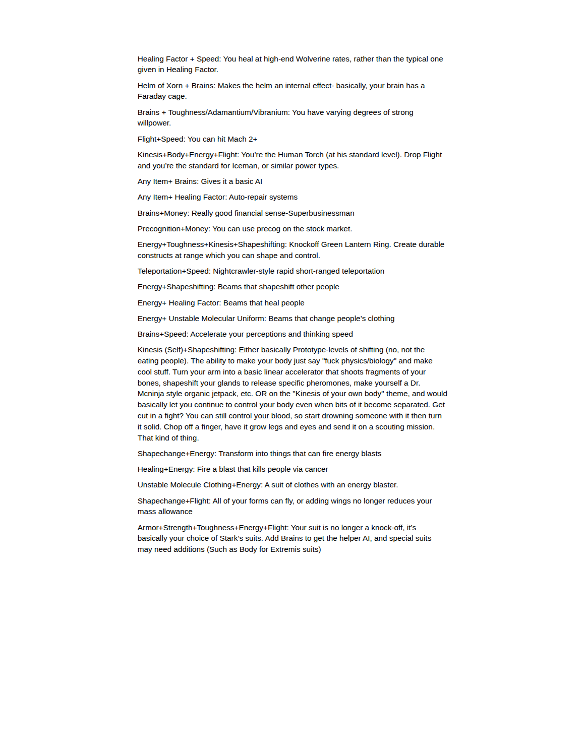Healing Factor + Speed: You heal at high-end Wolverine rates, rather than the typical one given in Healing Factor.
Helm of Xorn + Brains: Makes the helm an internal effect- basically, your brain has a Faraday cage.
Brains + Toughness/Adamantium/Vibranium: You have varying degrees of strong willpower.
Flight+Speed: You can hit Mach 2+
Kinesis+Body+Energy+Flight: You’re the Human Torch (at his standard level). Drop Flight and you’re the standard for Iceman, or similar power types.
Any Item+ Brains: Gives it a basic AI
Any Item+ Healing Factor: Auto-repair systems
Brains+Money: Really good financial sense-Superbusinessman
Precognition+Money: You can use precog on the stock market.
Energy+Toughness+Kinesis+Shapeshifting: Knockoff Green Lantern Ring. Create durable constructs at range which you can shape and control.
Teleportation+Speed: Nightcrawler-style rapid short-ranged teleportation
Energy+Shapeshifting: Beams that shapeshift other people
Energy+ Healing Factor: Beams that heal people
Energy+ Unstable Molecular Uniform: Beams that change people’s clothing
Brains+Speed: Accelerate your perceptions and thinking speed
Kinesis (Self)+Shapeshifting: Either basically Prototype-levels of shifting (no, not the eating people). The ability to make your body just say "fuck physics/biology" and make cool stuff. Turn your arm into a basic linear accelerator that shoots fragments of your bones, shapeshift your glands to release specific pheromones, make yourself a Dr. Mcninja style organic jetpack, etc. OR on the "Kinesis of your own body" theme, and would basically let you continue to control your body even when bits of it become separated. Get cut in a fight? You can still control your blood, so start drowning someone with it then turn it solid. Chop off a finger, have it grow legs and eyes and send it on a scouting mission. That kind of thing.
Shapechange+Energy: Transform into things that can fire energy blasts
Healing+Energy: Fire a blast that kills people via cancer
Unstable Molecule Clothing+Energy: A suit of clothes with an energy blaster.
Shapechange+Flight: All of your forms can fly, or adding wings no longer reduces your mass allowance
Armor+Strength+Toughness+Energy+Flight: Your suit is no longer a knock-off, it’s basically your choice of Stark’s suits. Add Brains to get the helper AI, and special suits may need additions (Such as Body for Extremis suits)